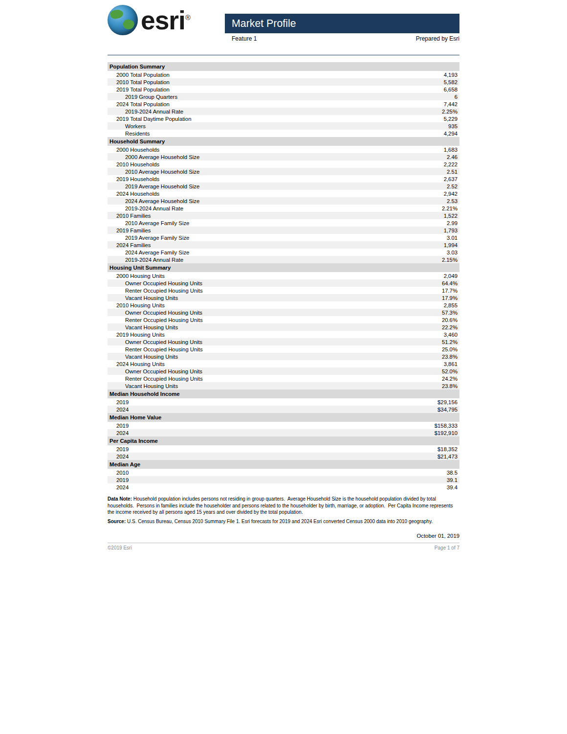esri®
Market Profile
Feature 1 Prepared by Esri
| Population Summary |
| 2000 Total Population | 4,193 |
| 2010 Total Population | 5,582 |
| 2019 Total Population | 6,658 |
| 2019 Group Quarters | 6 |
| 2024 Total Population | 7,442 |
| 2019-2024 Annual Rate | 2.25% |
| 2019 Total Daytime Population | 5,229 |
| Workers | 935 |
| Residents | 4,294 |
| Household Summary |
| 2000 Households | 1,683 |
| 2000 Average Household Size | 2.46 |
| 2010 Households | 2,222 |
| 2010 Average Household Size | 2.51 |
| 2019 Households | 2,637 |
| 2019 Average Household Size | 2.52 |
| 2024 Households | 2,942 |
| 2024 Average Household Size | 2.53 |
| 2019-2024 Annual Rate | 2.21% |
| 2010 Families | 1,522 |
| 2010 Average Family Size | 2.99 |
| 2019 Families | 1,793 |
| 2019 Average Family Size | 3.01 |
| 2024 Families | 1,994 |
| 2024 Average Family Size | 3.03 |
| 2019-2024 Annual Rate | 2.15% |
| Housing Unit Summary |
| 2000 Housing Units | 2,049 |
| Owner Occupied Housing Units | 64.4% |
| Renter Occupied Housing Units | 17.7% |
| Vacant Housing Units | 17.9% |
| 2010 Housing Units | 2,855 |
| Owner Occupied Housing Units | 57.3% |
| Renter Occupied Housing Units | 20.6% |
| Vacant Housing Units | 22.2% |
| 2019 Housing Units | 3,460 |
| Owner Occupied Housing Units | 51.2% |
| Renter Occupied Housing Units | 25.0% |
| Vacant Housing Units | 23.8% |
| 2024 Housing Units | 3,861 |
| Owner Occupied Housing Units | 52.0% |
| Renter Occupied Housing Units | 24.2% |
| Vacant Housing Units | 23.8% |
| Median Household Income |
| 2019 | $29,156 |
| 2024 | $34,795 |
| Median Home Value |
| 2019 | $158,333 |
| 2024 | $192,910 |
| Per Capita Income |
| 2019 | $18,352 |
| 2024 | $21,473 |
| Median Age |
| 2010 | 38.5 |
| 2019 | 39.1 |
| 2024 | 39.4 |
Data Note: Household population includes persons not residing in group quarters. Average Household Size is the household population divided by total households. Persons in families include the householder and persons related to the householder by birth, marriage, or adoption. Per Capita Income represents the income received by all persons aged 15 years and over divided by the total population.
Source: U.S. Census Bureau, Census 2010 Summary File 1. Esri forecasts for 2019 and 2024 Esri converted Census 2000 data into 2010 geography.
October 01, 2019
©2019 Esri Page 1 of 7